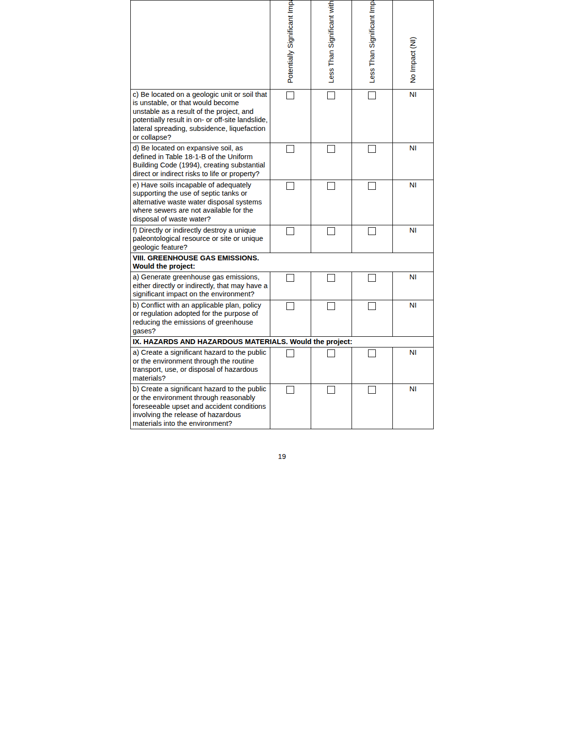| | Potentially Significant Impact (PSI) | Less Than Significant with Mitigation (LTSM) | Less Than Significant Impact (LTS) | No Impact (NI) |
| --- | --- | --- | --- | --- |
| c) Be located on a geologic unit or soil that is unstable, or that would become unstable as a result of the project, and potentially result in on- or off-site landslide, lateral spreading, subsidence, liquefaction or collapse? | | | | NI |
| d) Be located on expansive soil, as defined in Table 18-1-B of the Uniform Building Code (1994), creating substantial direct or indirect risks to life or property? | | | | NI |
| e) Have soils incapable of adequately supporting the use of septic tanks or alternative waste water disposal systems where sewers are not available for the disposal of waste water? | | | | NI |
| f) Directly or indirectly destroy a unique paleontological resource or site or unique geologic feature? | | | | NI |
| VIII. GREENHOUSE GAS EMISSIONS. Would the project: |
| a) Generate greenhouse gas emissions, either directly or indirectly, that may have a significant impact on the environment? | | | | NI |
| b) Conflict with an applicable plan, policy or regulation adopted for the purpose of reducing the emissions of greenhouse gases? | | | | NI |
| IX. HAZARDS AND HAZARDOUS MATERIALS. Would the project: |
| a) Create a significant hazard to the public or the environment through the routine transport, use, or disposal of hazardous materials? | | | | NI |
| b) Create a significant hazard to the public or the environment through reasonably foreseeable upset and accident conditions involving the release of hazardous materials into the environment? | | | | NI |
19